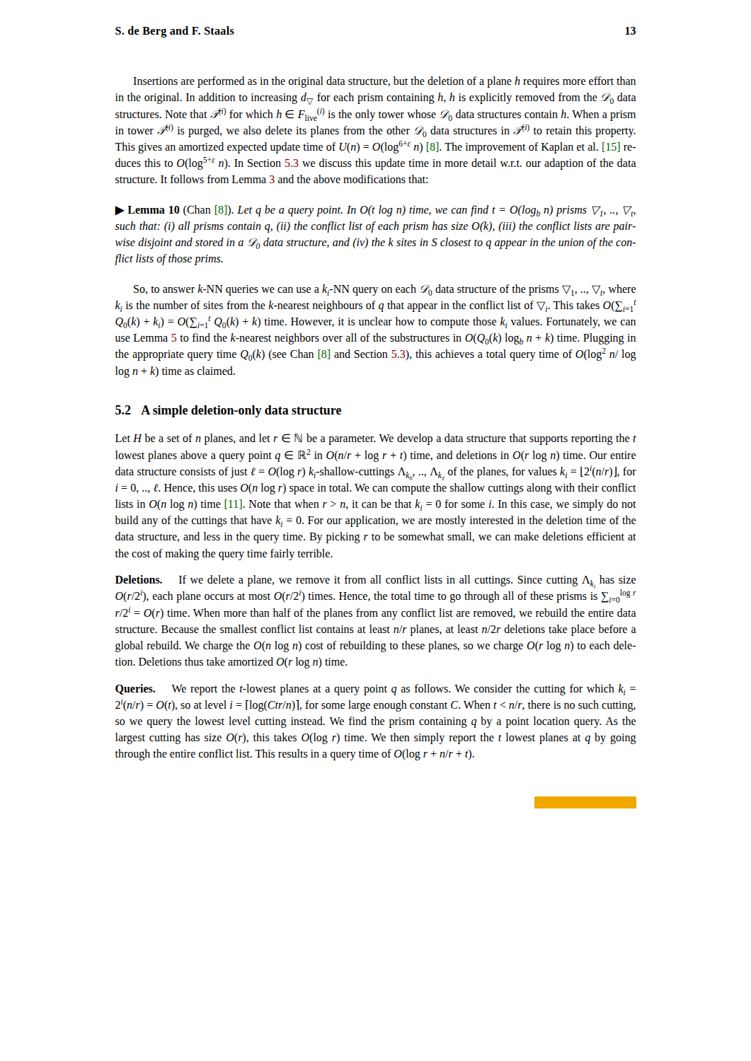S. de Berg and F. Staals 13
Insertions are performed as in the original data structure, but the deletion of a plane h requires more effort than in the original. In addition to increasing d▽ for each prism containing h, h is explicitly removed from the 𝒟0 data structures. Note that 𝒯(i) for which h ∈ Flive(i) is the only tower whose 𝒟0 data structures contain h. When a prism in tower 𝒯(i) is purged, we also delete its planes from the other 𝒟0 data structures in 𝒯(i) to retain this property. This gives an amortized expected update time of U(n) = O(log6+ε n) [8]. The improvement of Kaplan et al. [15] reduces this to O(log5+ε n). In Section 5.3 we discuss this update time in more detail w.r.t. our adaption of the data structure. It follows from Lemma 3 and the above modifications that:
▶ Lemma 10 (Chan [8]). Let q be a query point. In O(t log n) time, we can find t = O(logb n) prisms ▽1, .., ▽t, such that: (i) all prisms contain q, (ii) the conflict list of each prism has size O(k), (iii) the conflict lists are pairwise disjoint and stored in a 𝒟0 data structure, and (iv) the k sites in S closest to q appear in the union of the conflict lists of those prims.
So, to answer k-NN queries we can use a ki-NN query on each 𝒟0 data structure of the prisms ▽1, .., ▽t, where ki is the number of sites from the k-nearest neighbours of q that appear in the conflict list of ▽i. This takes O(∑i=1t Q0(k) + ki) = O(∑i=1t Q0(k) + k) time. However, it is unclear how to compute those ki values. Fortunately, we can use Lemma 5 to find the k-nearest neighbors over all of the substructures in O(Q0(k) logb n + k) time. Plugging in the appropriate query time Q0(k) (see Chan [8] and Section 5.3), this achieves a total query time of O(log2 n/ log log n + k) time as claimed.
5.2 A simple deletion-only data structure
Let H be a set of n planes, and let r ∈ ℕ be a parameter. We develop a data structure that supports reporting the t lowest planes above a query point q ∈ ℝ2 in O(n/r + log r + t) time, and deletions in O(r log n) time. Our entire data structure consists of just ℓ = O(log r) ki-shallow-cuttings Λk0, .., Λkℓ of the planes, for values ki = ⌊2i(n/r)⌋, for i = 0, .., ℓ. Hence, this uses O(n log r) space in total. We can compute the shallow cuttings along with their conflict lists in O(n log n) time [11]. Note that when r > n, it can be that ki = 0 for some i. In this case, we simply do not build any of the cuttings that have ki = 0. For our application, we are mostly interested in the deletion time of the data structure, and less in the query time. By picking r to be somewhat small, we can make deletions efficient at the cost of making the query time fairly terrible.
Deletions. If we delete a plane, we remove it from all conflict lists in all cuttings. Since cutting Λki has size O(r/2i), each plane occurs at most O(r/2i) times. Hence, the total time to go through all of these prisms is ∑i=0log r r/2i = O(r) time. When more than half of the planes from any conflict list are removed, we rebuild the entire data structure. Because the smallest conflict list contains at least n/r planes, at least n/2r deletions take place before a global rebuild. We charge the O(n log n) cost of rebuilding to these planes, so we charge O(r log n) to each deletion. Deletions thus take amortized O(r log n) time.
Queries. We report the t-lowest planes at a query point q as follows. We consider the cutting for which ki = 2i(n/r) = O(t), so at level i = ⌈log(Ctr/n)⌉, for some large enough constant C. When t < n/r, there is no such cutting, so we query the lowest level cutting instead. We find the prism containing q by a point location query. As the largest cutting has size O(r), this takes O(log r) time. We then simply report the t lowest planes at q by going through the entire conflict list. This results in a query time of O(log r + n/r + t).